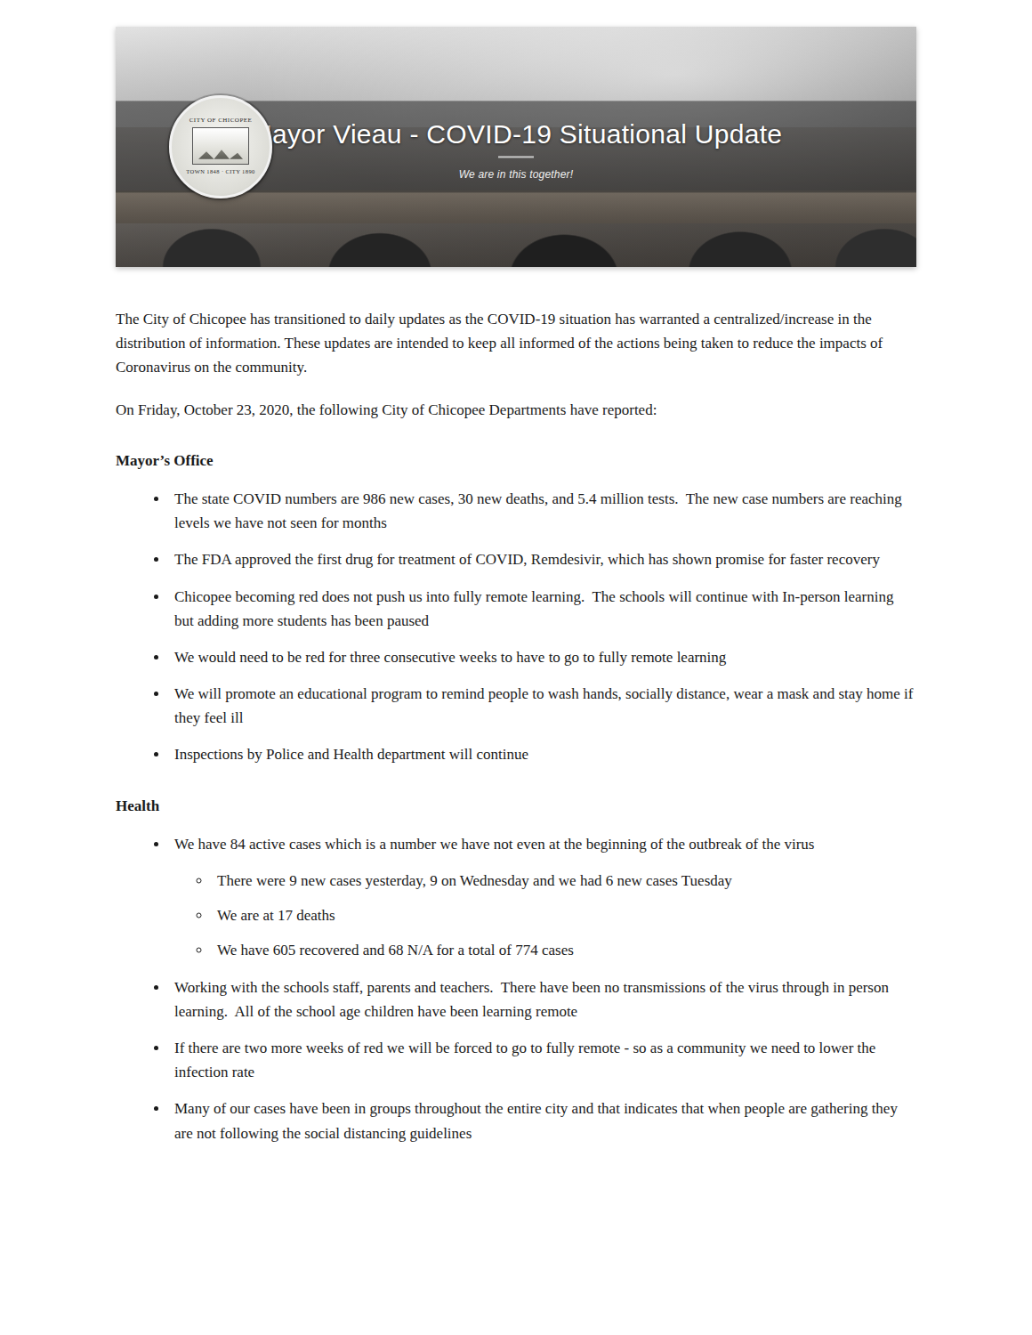City of Chicopee
Town 1848 · City 1890
Mayor Vieau - COVID-19 Situational Update
We are in this together!
The City of Chicopee has transitioned to daily updates as the COVID-19 situation has warranted a centralized/increase in the distribution of information. These updates are intended to keep all informed of the actions being taken to reduce the impacts of Coronavirus on the community.
On Friday, October 23, 2020, the following City of Chicopee Departments have reported:
Mayor’s Office
The state COVID numbers are 986 new cases, 30 new deaths, and 5.4 million tests. The new case numbers are reaching levels we have not seen for months
The FDA approved the first drug for treatment of COVID, Remdesivir, which has shown promise for faster recovery
Chicopee becoming red does not push us into fully remote learning. The schools will continue with In-person learning but adding more students has been paused
We would need to be red for three consecutive weeks to have to go to fully remote learning
We will promote an educational program to remind people to wash hands, socially distance, wear a mask and stay home if they feel ill
Inspections by Police and Health department will continue
Health
We have 84 active cases which is a number we have not even at the beginning of the outbreak of the virus
There were 9 new cases yesterday, 9 on Wednesday and we had 6 new cases Tuesday
We are at 17 deaths
We have 605 recovered and 68 N/A for a total of 774 cases
Working with the schools staff, parents and teachers. There have been no transmissions of the virus through in person learning. All of the school age children have been learning remote
If there are two more weeks of red we will be forced to go to fully remote - so as a community we need to lower the infection rate
Many of our cases have been in groups throughout the entire city and that indicates that when people are gathering they are not following the social distancing guidelines